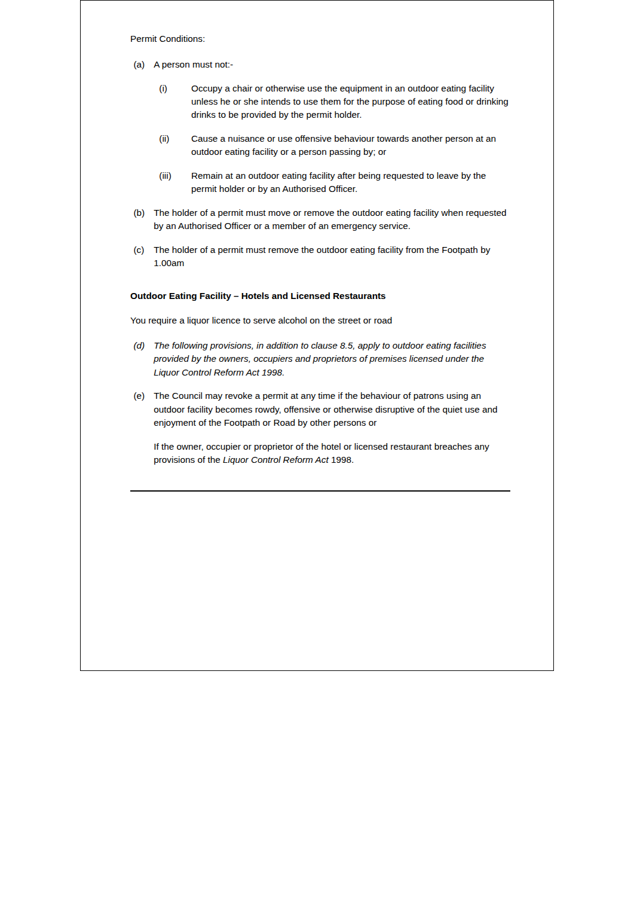Permit Conditions:
(a) A person must not:-
(i) Occupy a chair or otherwise use the equipment in an outdoor eating facility unless he or she intends to use them for the purpose of eating food or drinking drinks to be provided by the permit holder.
(ii) Cause a nuisance or use offensive behaviour towards another person at an outdoor eating facility or a person passing by; or
(iii) Remain at an outdoor eating facility after being requested to leave by the permit holder or by an Authorised Officer.
(b) The holder of a permit must move or remove the outdoor eating facility when requested by an Authorised Officer or a member of an emergency service.
(c) The holder of a permit must remove the outdoor eating facility from the Footpath by 1.00am
Outdoor Eating Facility – Hotels and Licensed Restaurants
You require a liquor licence to serve alcohol on the street or road
(d) The following provisions, in addition to clause 8.5, apply to outdoor eating facilities provided by the owners, occupiers and proprietors of premises licensed under the Liquor Control Reform Act 1998.
(e) The Council may revoke a permit at any time if the behaviour of patrons using an outdoor facility becomes rowdy, offensive or otherwise disruptive of the quiet use and enjoyment of the Footpath or Road by other persons or
If the owner, occupier or proprietor of the hotel or licensed restaurant breaches any provisions of the Liquor Control Reform Act 1998.